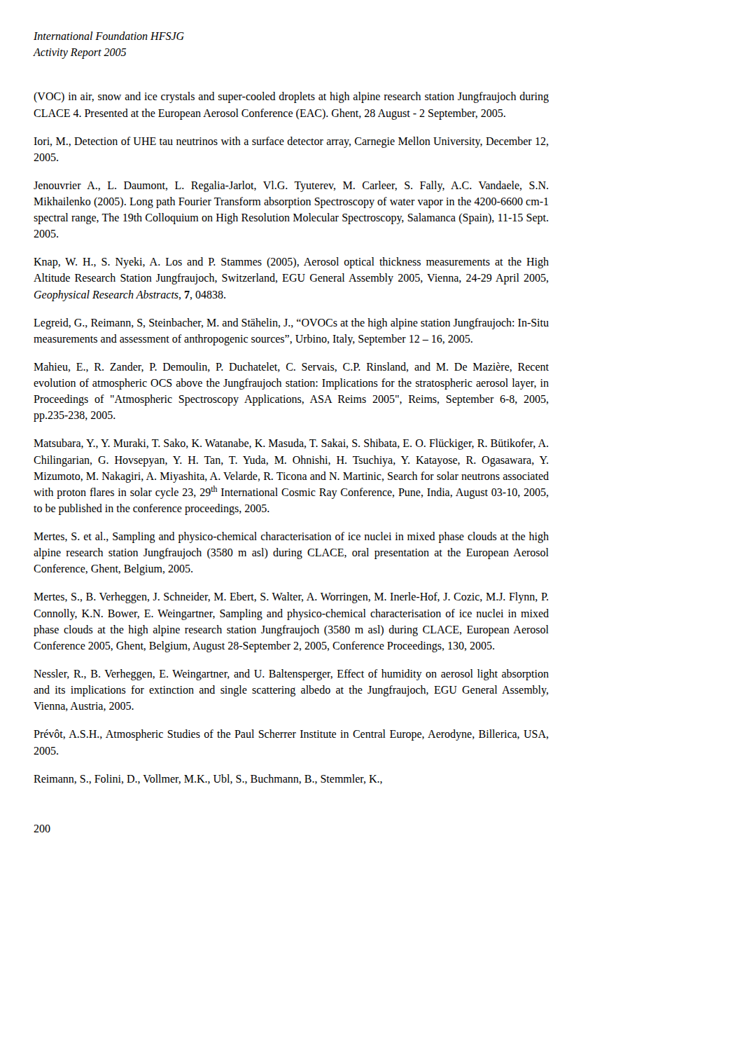International Foundation HFSJG
Activity Report 2005
(VOC) in air, snow and ice crystals and super-cooled droplets at high alpine research station Jungfraujoch during CLACE 4. Presented at the European Aerosol Conference (EAC). Ghent, 28 August - 2 September, 2005.
Iori, M., Detection of UHE tau neutrinos with a surface detector array, Carnegie Mellon University, December 12, 2005.
Jenouvrier A., L. Daumont, L. Regalia-Jarlot, Vl.G. Tyuterev, M. Carleer, S. Fally, A.C. Vandaele, S.N. Mikhailenko (2005). Long path Fourier Transform absorption Spectroscopy of water vapor in the 4200-6600 cm-1 spectral range, The 19th Colloquium on High Resolution Molecular Spectroscopy, Salamanca (Spain), 11-15 Sept. 2005.
Knap, W. H., S. Nyeki, A. Los and P. Stammes (2005), Aerosol optical thickness measurements at the High Altitude Research Station Jungfraujoch, Switzerland, EGU General Assembly 2005, Vienna, 24-29 April 2005, Geophysical Research Abstracts, 7, 04838.
Legreid, G., Reimann, S, Steinbacher, M. and Stähelin, J., “OVOCs at the high alpine station Jungfraujoch: In-Situ measurements and assessment of anthropogenic sources”, Urbino, Italy, September 12 – 16, 2005.
Mahieu, E., R. Zander, P. Demoulin, P. Duchatelet, C. Servais, C.P. Rinsland, and M. De Mazière, Recent evolution of atmospheric OCS above the Jungfraujoch station: Implications for the stratospheric aerosol layer, in Proceedings of "Atmospheric Spectroscopy Applications, ASA Reims 2005", Reims, September 6-8, 2005, pp.235-238, 2005.
Matsubara, Y., Y. Muraki, T. Sako, K. Watanabe, K. Masuda, T. Sakai, S. Shibata, E. O. Flückiger, R. Bütikofer, A. Chilingarian, G. Hovsepyan, Y. H. Tan, T. Yuda, M. Ohnishi, H. Tsuchiya, Y. Katayose, R. Ogasawara, Y. Mizumoto, M. Nakagiri, A. Miyashita, A. Velarde, R. Ticona and N. Martinic, Search for solar neutrons associated with proton flares in solar cycle 23, 29th International Cosmic Ray Conference, Pune, India, August 03-10, 2005, to be published in the conference proceedings, 2005.
Mertes, S. et al., Sampling and physico-chemical characterisation of ice nuclei in mixed phase clouds at the high alpine research station Jungfraujoch (3580 m asl) during CLACE, oral presentation at the European Aerosol Conference, Ghent, Belgium, 2005.
Mertes, S., B. Verheggen, J. Schneider, M. Ebert, S. Walter, A. Worringen, M. Inerle-Hof, J. Cozic, M.J. Flynn, P. Connolly, K.N. Bower, E. Weingartner, Sampling and physico-chemical characterisation of ice nuclei in mixed phase clouds at the high alpine research station Jungfraujoch (3580 m asl) during CLACE, European Aerosol Conference 2005, Ghent, Belgium, August 28-September 2, 2005, Conference Proceedings, 130, 2005.
Nessler, R., B. Verheggen, E. Weingartner, and U. Baltensperger, Effect of humidity on aerosol light absorption and its implications for extinction and single scattering albedo at the Jungfraujoch, EGU General Assembly, Vienna, Austria, 2005.
Prévôt, A.S.H., Atmospheric Studies of the Paul Scherrer Institute in Central Europe, Aerodyne, Billerica, USA, 2005.
Reimann, S., Folini, D., Vollmer, M.K., Ubl, S., Buchmann, B., Stemmler, K.,
200